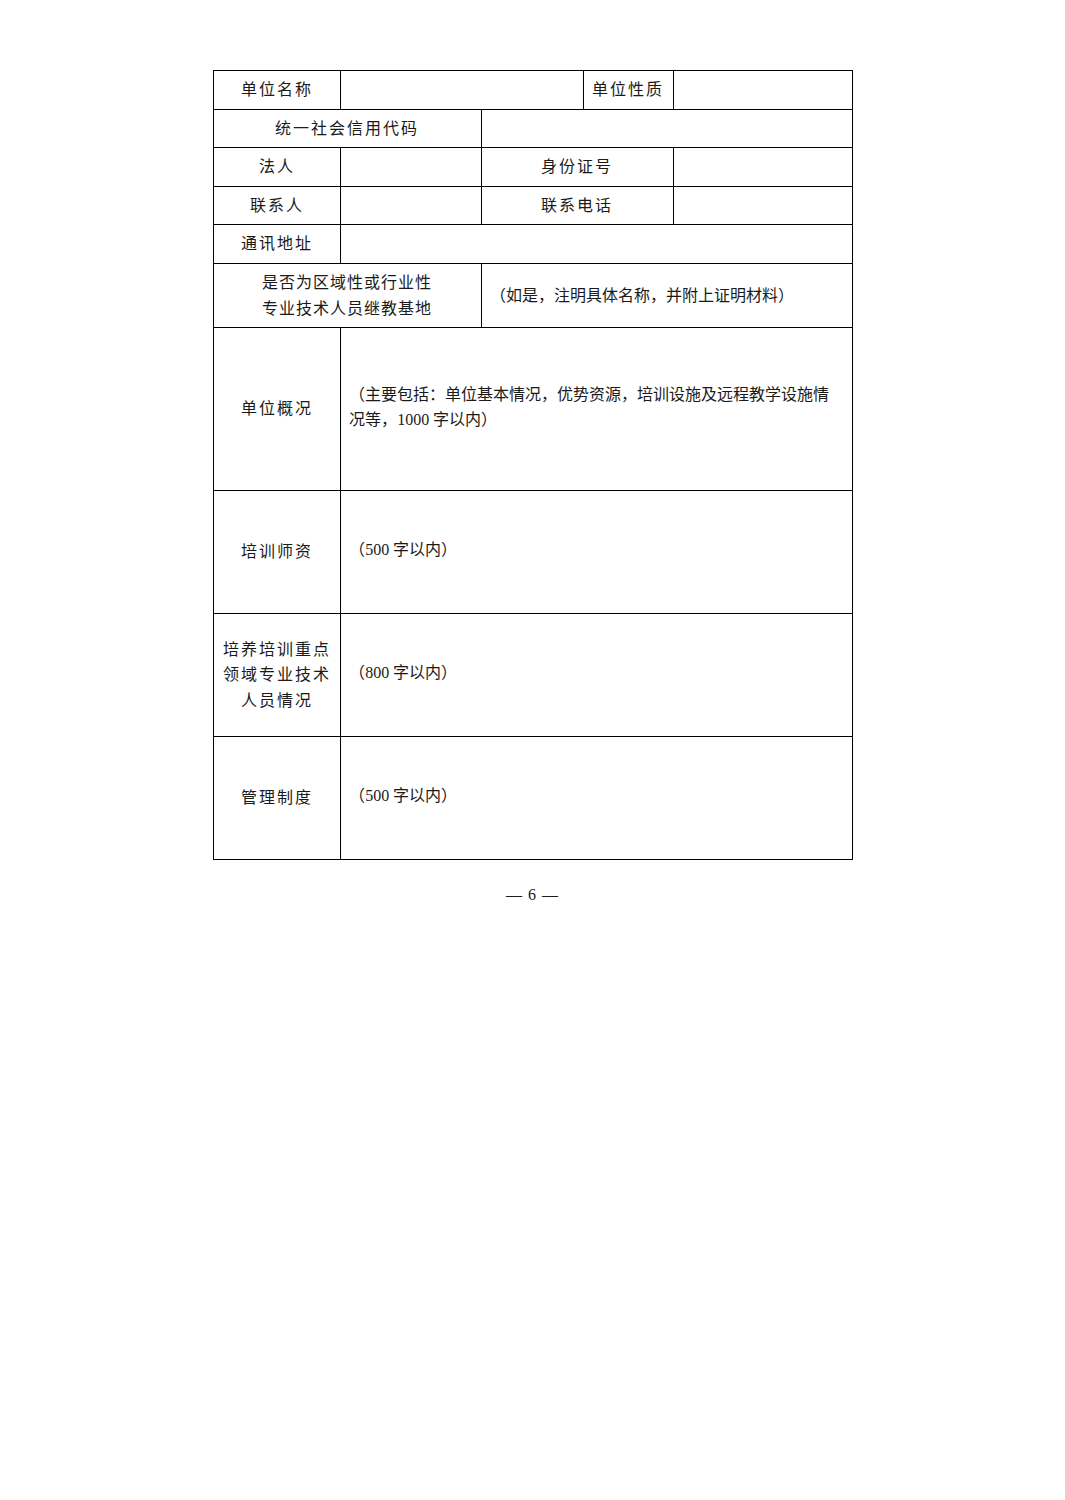| 单位名称 | | 单位性质 | |
| 统一社会信用代码 | |
| 法人 | | 身份证号 | |
| 联系人 | | 联系电话 | |
| 通讯地址 | |
| 是否为区域性或行业性 专业技术人员继教基地 | （如是，注明具体名称，并附上证明材料） |
| 单位概况 | （主要包括：单位基本情况，优势资源，培训设施及远程教学设施情况等，1000 字以内） |
| 培训师资 | （500 字以内） |
| 培养培训重点 领域专业技术 人员情况 | （800 字以内） |
| 管理制度 | （500 字以内） |
— 6 —